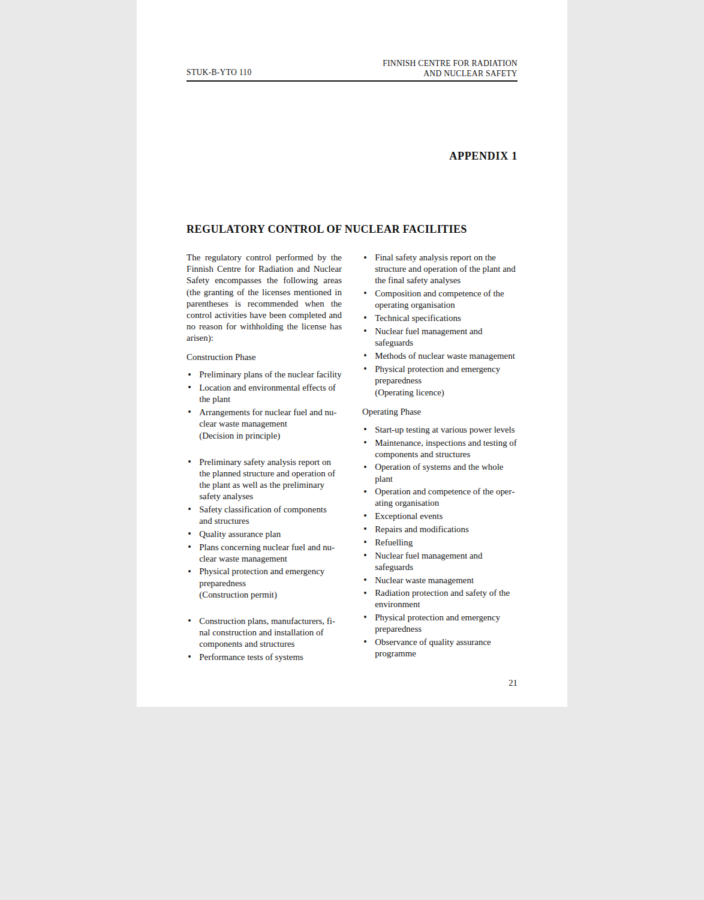STUK-B-YTO 110
Finnish Centre for Radiation
and Nuclear Safety
APPENDIX 1
Regulatory control of nuclear facilities
The regulatory control performed by the Finnish Centre for Radiation and Nuclear Safety encompasses the following areas (the granting of the licenses mentioned in parentheses is recommended when the control activities have been completed and no reason for withholding the license has arisen):
Construction Phase
Preliminary plans of the nuclear facility
Location and environmental effects of the plant
Arrangements for nuclear fuel and nuclear waste management (Decision in principle)
Preliminary safety analysis report on the planned structure and operation of the plant as well as the preliminary safety analyses
Safety classification of components and structures
Quality assurance plan
Plans concerning nuclear fuel and nuclear waste management
Physical protection and emergency preparedness (Construction permit)
Construction plans, manufacturers, final construction and installation of components and structures
Performance tests of systems
Final safety analysis report on the structure and operation of the plant and the final safety analyses
Composition and competence of the operating organisation
Technical specifications
Nuclear fuel management and safeguards
Methods of nuclear waste management
Physical protection and emergency preparedness (Operating licence)
Operating Phase
Start-up testing at various power levels
Maintenance, inspections and testing of components and structures
Operation of systems and the whole plant
Operation and competence of the operating organisation
Exceptional events
Repairs and modifications
Refuelling
Nuclear fuel management and safeguards
Nuclear waste management
Radiation protection and safety of the environment
Physical protection and emergency preparedness
Observance of quality assurance programme
21